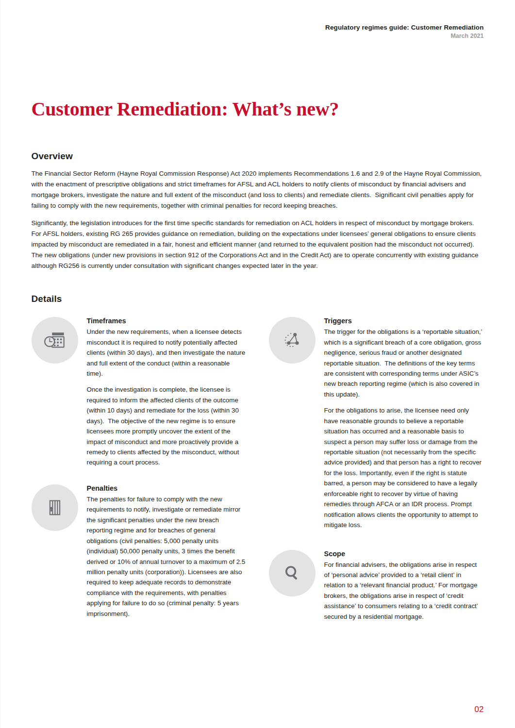Regulatory regimes guide: Customer Remediation
March 2021
Customer Remediation: What’s new?
Overview
The Financial Sector Reform (Hayne Royal Commission Response) Act 2020 implements Recommendations 1.6 and 2.9 of the Hayne Royal Commission, with the enactment of prescriptive obligations and strict timeframes for AFSL and ACL holders to notify clients of misconduct by financial advisers and mortgage brokers, investigate the nature and full extent of the misconduct (and loss to clients) and remediate clients. Significant civil penalties apply for failing to comply with the new requirements, together with criminal penalties for record keeping breaches.
Significantly, the legislation introduces for the first time specific standards for remediation on ACL holders in respect of misconduct by mortgage brokers. For AFSL holders, existing RG 265 provides guidance on remediation, building on the expectations under licensees’ general obligations to ensure clients impacted by misconduct are remediated in a fair, honest and efficient manner (and returned to the equivalent position had the misconduct not occurred). The new obligations (under new provisions in section 912 of the Corporations Act and in the Credit Act) are to operate concurrently with existing guidance although RG256 is currently under consultation with significant changes expected later in the year.
Details
Timeframes
Under the new requirements, when a licensee detects misconduct it is required to notify potentially affected clients (within 30 days), and then investigate the nature and full extent of the conduct (within a reasonable time).
Once the investigation is complete, the licensee is required to inform the affected clients of the outcome (within 10 days) and remediate for the loss (within 30 days). The objective of the new regime is to ensure licensees more promptly uncover the extent of the impact of misconduct and more proactively provide a remedy to clients affected by the misconduct, without requiring a court process.
Penalties
The penalties for failure to comply with the new requirements to notify, investigate or remediate mirror the significant penalties under the new breach reporting regime and for breaches of general obligations (civil penalties: 5,000 penalty units (individual) 50,000 penalty units, 3 times the benefit derived or 10% of annual turnover to a maximum of 2.5 million penalty units (corporation)). Licensees are also required to keep adequate records to demonstrate compliance with the requirements, with penalties applying for failure to do so (criminal penalty: 5 years imprisonment).
Triggers
The trigger for the obligations is a ‘reportable situation,’ which is a significant breach of a core obligation, gross negligence, serious fraud or another designated reportable situation. The definitions of the key terms are consistent with corresponding terms under ASIC’s new breach reporting regime (which is also covered in this update).
For the obligations to arise, the licensee need only have reasonable grounds to believe a reportable situation has occurred and a reasonable basis to suspect a person may suffer loss or damage from the reportable situation (not necessarily from the specific advice provided) and that person has a right to recover for the loss. Importantly, even if the right is statute barred, a person may be considered to have a legally enforceable right to recover by virtue of having remedies through AFCA or an IDR process. Prompt notification allows clients the opportunity to attempt to mitigate loss.
Scope
For financial advisers, the obligations arise in respect of ‘personal advice’ provided to a ‘retail client’ in relation to a ‘relevant financial product.’ For mortgage brokers, the obligations arise in respect of ‘credit assistance’ to consumers relating to a ‘credit contract’ secured by a residential mortgage.
02